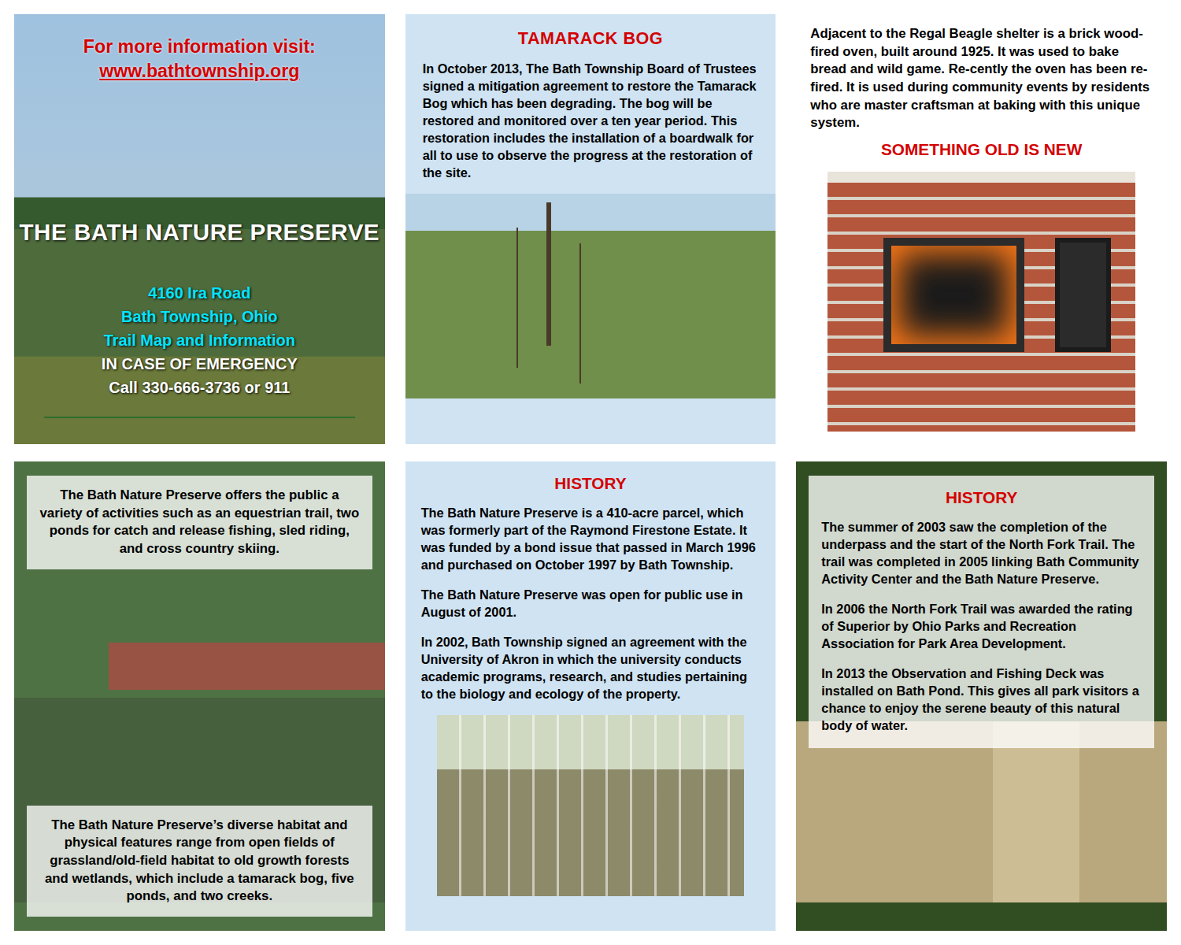For more information visit:
www.bathtownship.org
THE BATH NATURE PRESERVE
4160 Ira Road
Bath Township, Ohio
Trail Map and Information
IN CASE OF EMERGENCY
Call 330-666-3736 or 911
TAMARACK BOG
In October 2013, The Bath Township Board of Trustees signed a mitigation agreement to restore the Tamarack Bog which has been degrading. The bog will be restored and monitored over a ten year period. This restoration includes the installation of a boardwalk for all to use to observe the progress at the restoration of the site.
Adjacent to the Regal Beagle shelter is a brick wood-fired oven, built around 1925. It was used to bake bread and wild game. Re-cently the oven has been re-fired. It is used during community events by residents who are master craftsman at baking with this unique system.
SOMETHING OLD IS NEW
The Bath Nature Preserve offers the public a variety of activities such as an equestrian trail, two ponds for catch and release fishing, sled riding, and cross country skiing.
The Bath Nature Preserve’s diverse habitat and physical features range from open fields of grassland/old-field habitat to old growth forests and wetlands, which include a tamarack bog, five ponds, and two creeks.
HISTORY
The Bath Nature Preserve is a 410-acre parcel, which was formerly part of the Raymond Firestone Estate. It was funded by a bond issue that passed in March 1996 and purchased on October 1997 by Bath Township.
The Bath Nature Preserve was open for public use in August of 2001.
In 2002, Bath Township signed an agreement with the University of Akron in which the university conducts academic programs, research, and studies pertaining to the biology and ecology of the property.
HISTORY
The summer of 2003 saw the completion of the underpass and the start of the North Fork Trail. The trail was completed in 2005 linking Bath Community Activity Center and the Bath Nature Preserve.
In 2006 the North Fork Trail was awarded the rating of Superior by Ohio Parks and Recreation Association for Park Area Development.
In 2013 the Observation and Fishing Deck was installed on Bath Pond. This gives all park visitors a chance to enjoy the serene beauty of this natural body of water.